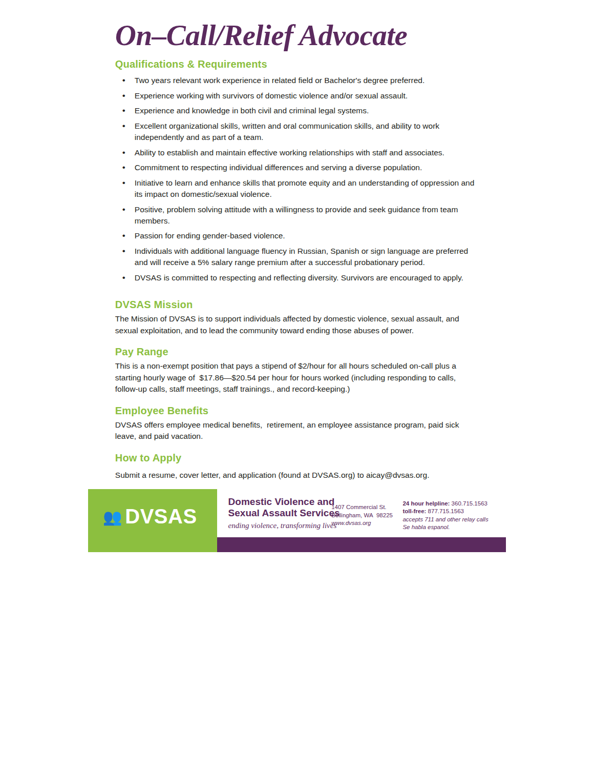On–Call/Relief Advocate
Qualifications & Requirements
Two years relevant work experience in related field or Bachelor's degree preferred.
Experience working with survivors of domestic violence and/or sexual assault.
Experience and knowledge in both civil and criminal legal systems.
Excellent organizational skills, written and oral communication skills, and ability to work independently and as part of a team.
Ability to establish and maintain effective working relationships with staff and associates.
Commitment to respecting individual differences and serving a diverse population.
Initiative to learn and enhance skills that promote equity and an understanding of oppression and its impact on domestic/sexual violence.
Positive, problem solving attitude with a willingness to provide and seek guidance from team members.
Passion for ending gender-based violence.
Individuals with additional language fluency in Russian, Spanish or sign language are preferred and will receive a 5% salary range premium after a successful probationary period.
DVSAS is committed to respecting and reflecting diversity. Survivors are encouraged to apply.
DVSAS Mission
The Mission of DVSAS is to support individuals affected by domestic violence, sexual assault, and sexual exploitation, and to lead the community toward ending those abuses of power.
Pay Range
This is a non-exempt position that pays a stipend of $2/hour for all hours scheduled on-call plus a starting hourly wage of $17.86—$20.54 per hour for hours worked (including responding to calls, follow-up calls, staff meetings, staff trainings., and record-keeping.)
Employee Benefits
DVSAS offers employee medical benefits, retirement, an employee assistance program, paid sick leave, and paid vacation.
How to Apply
Submit a resume, cover letter, and application (found at DVSAS.org) to aicay@dvsas.org.
👥DVSAS
Domestic Violence and
Sexual Assault Services
ending violence, transforming lives
1407 Commercial St.
Bellingham, WA 98225
www.dvsas.org
24 hour helpline: 360.715.1563
toll-free: 877.715.1563
accepts 711 and other relay calls
Se habla espanol.